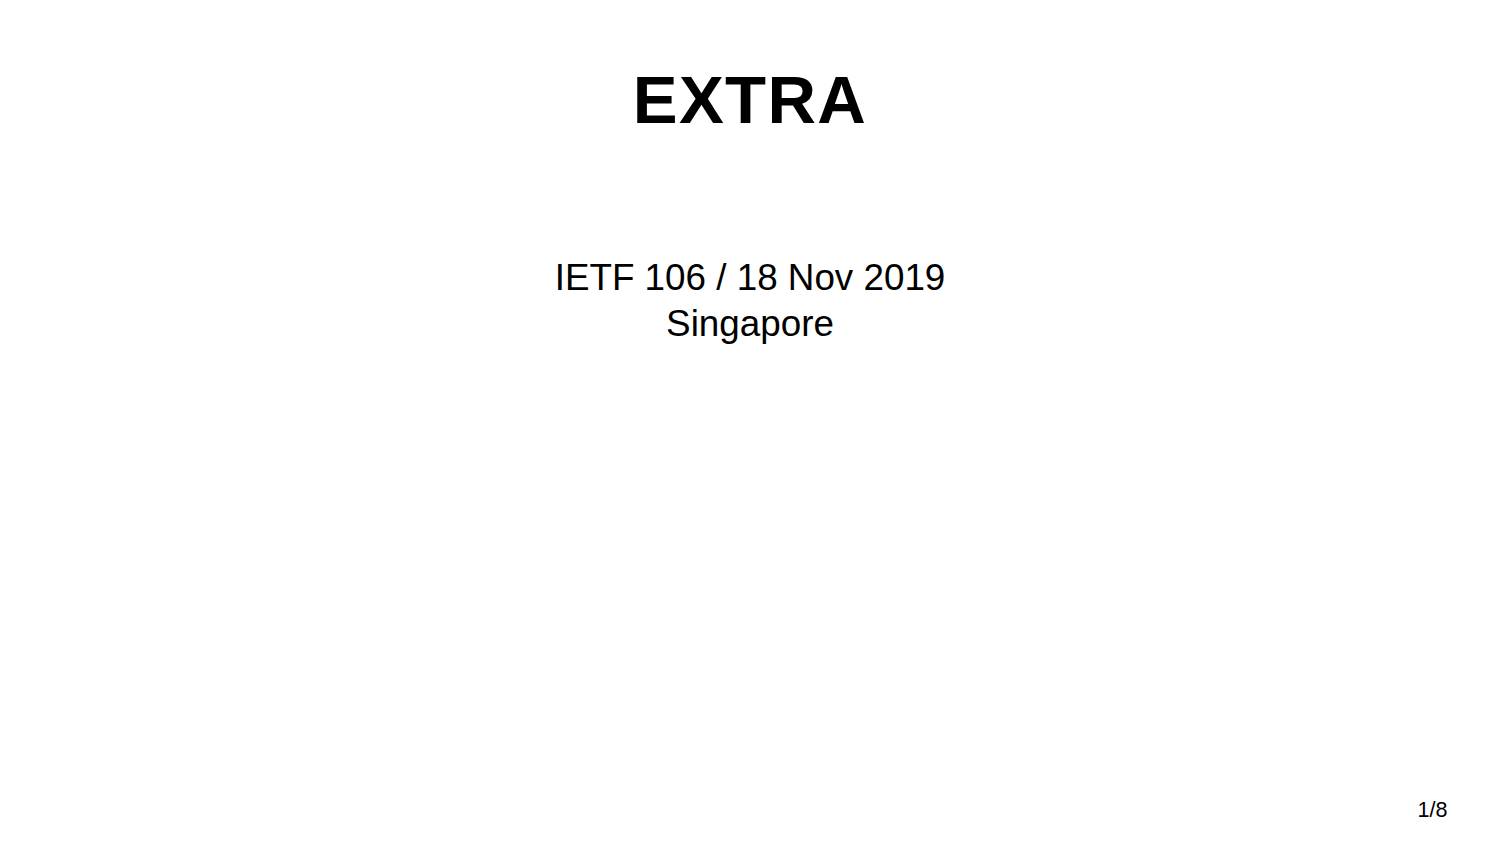EXTRA
IETF 106 / 18 Nov 2019
Singapore
1/8